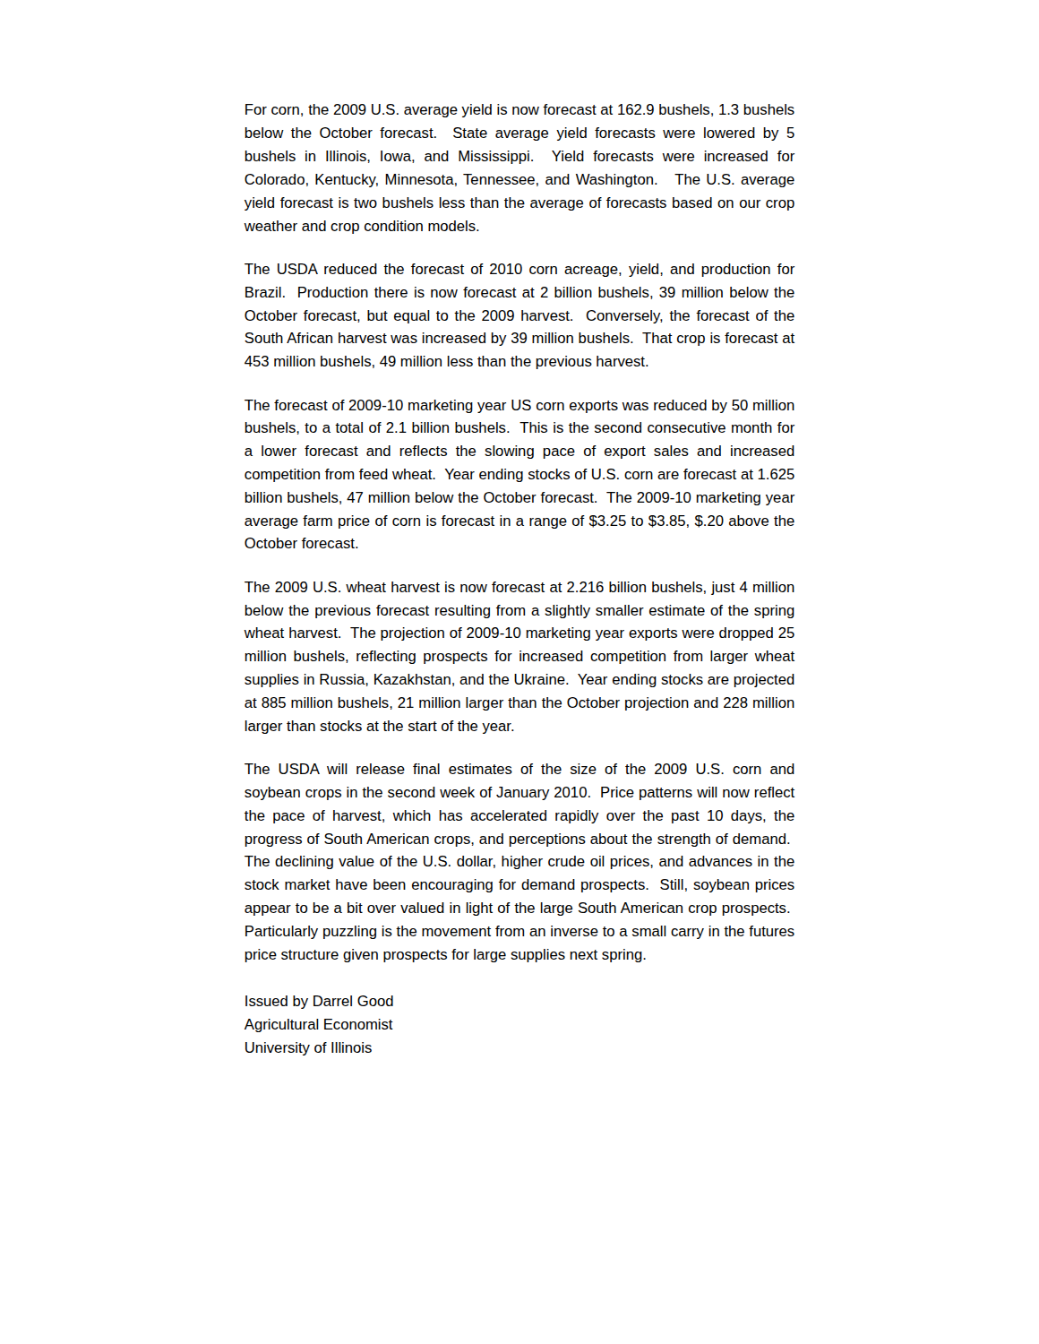For corn, the 2009 U.S. average yield is now forecast at 162.9 bushels, 1.3 bushels below the October forecast. State average yield forecasts were lowered by 5 bushels in Illinois, Iowa, and Mississippi. Yield forecasts were increased for Colorado, Kentucky, Minnesota, Tennessee, and Washington. The U.S. average yield forecast is two bushels less than the average of forecasts based on our crop weather and crop condition models.
The USDA reduced the forecast of 2010 corn acreage, yield, and production for Brazil. Production there is now forecast at 2 billion bushels, 39 million below the October forecast, but equal to the 2009 harvest. Conversely, the forecast of the South African harvest was increased by 39 million bushels. That crop is forecast at 453 million bushels, 49 million less than the previous harvest.
The forecast of 2009-10 marketing year US corn exports was reduced by 50 million bushels, to a total of 2.1 billion bushels. This is the second consecutive month for a lower forecast and reflects the slowing pace of export sales and increased competition from feed wheat. Year ending stocks of U.S. corn are forecast at 1.625 billion bushels, 47 million below the October forecast. The 2009-10 marketing year average farm price of corn is forecast in a range of $3.25 to $3.85, $.20 above the October forecast.
The 2009 U.S. wheat harvest is now forecast at 2.216 billion bushels, just 4 million below the previous forecast resulting from a slightly smaller estimate of the spring wheat harvest. The projection of 2009-10 marketing year exports were dropped 25 million bushels, reflecting prospects for increased competition from larger wheat supplies in Russia, Kazakhstan, and the Ukraine. Year ending stocks are projected at 885 million bushels, 21 million larger than the October projection and 228 million larger than stocks at the start of the year.
The USDA will release final estimates of the size of the 2009 U.S. corn and soybean crops in the second week of January 2010. Price patterns will now reflect the pace of harvest, which has accelerated rapidly over the past 10 days, the progress of South American crops, and perceptions about the strength of demand. The declining value of the U.S. dollar, higher crude oil prices, and advances in the stock market have been encouraging for demand prospects. Still, soybean prices appear to be a bit over valued in light of the large South American crop prospects. Particularly puzzling is the movement from an inverse to a small carry in the futures price structure given prospects for large supplies next spring.
Issued by Darrel Good Agricultural Economist University of Illinois